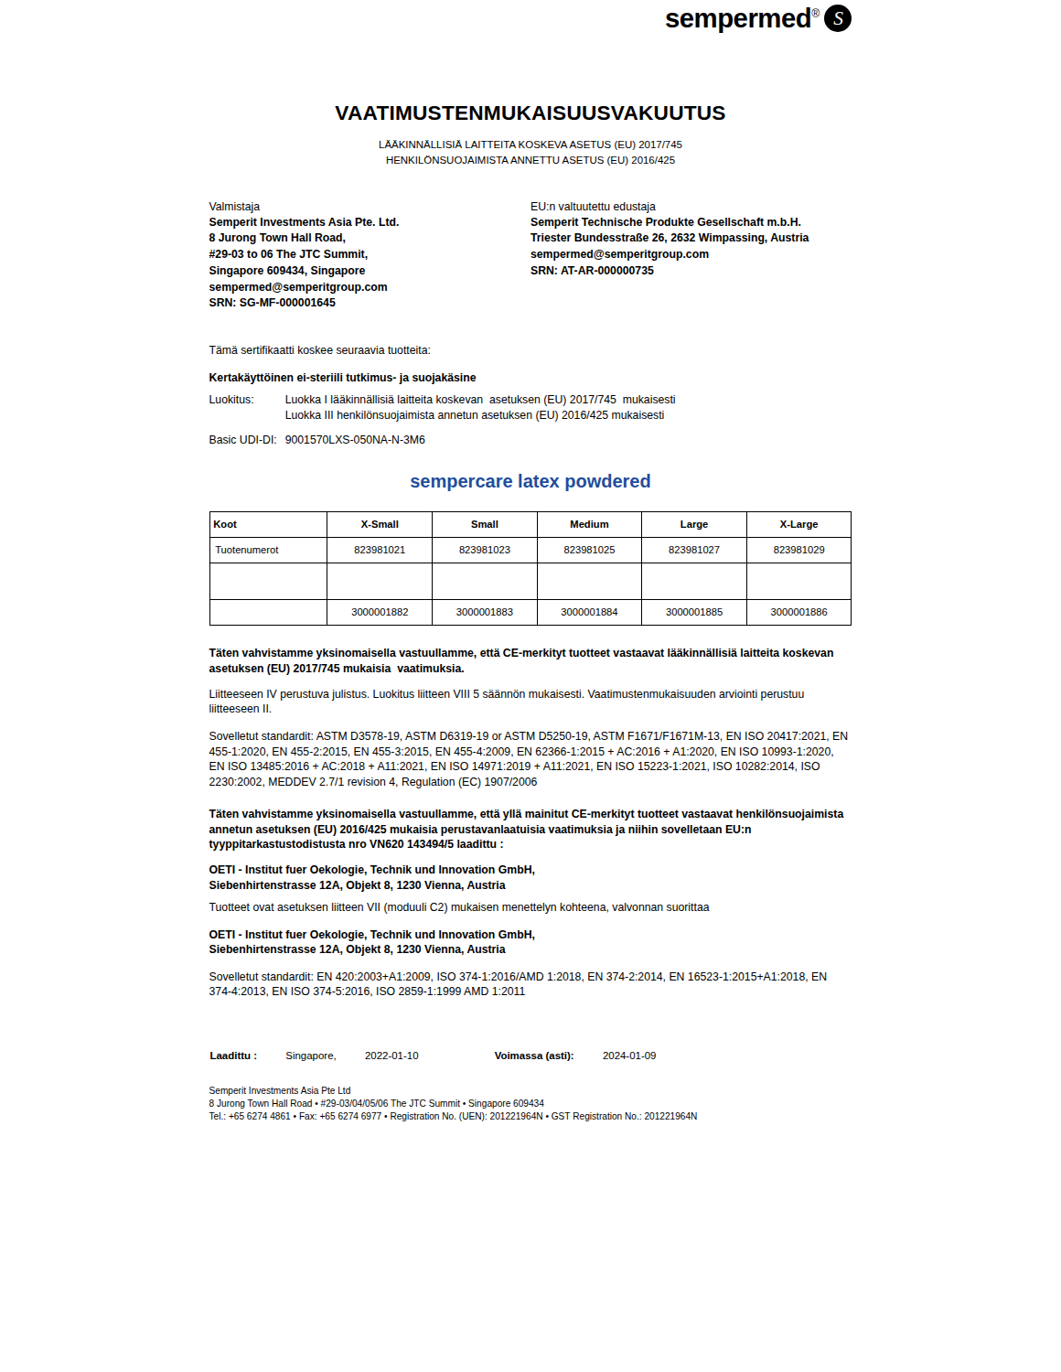sempermed®S
VAATIMUSTENMUKAISUUSVAKUUTUS
LÄÄKINNÄLLISIÄ LAITTEITA KOSKEVA ASETUS (EU) 2017/745
HENKILÖNSUOJAIMISTA ANNETTU ASETUS (EU) 2016/425
| Valmistaja | EU:n valtuutettu edustaja |
| Semperit Investments Asia Pte. Ltd. 8 Jurong Town Hall Road, #29-03 to 06 The JTC Summit, Singapore 609434, Singapore sempermed@semperitgroup.com SRN: SG-MF-000001645 | Semperit Technische Produkte Gesellschaft m.b.H. Triester Bundesstraße 26, 2632 Wimpassing, Austria sempermed@semperitgroup.com SRN: AT-AR-000000735 |
Tämä sertifikaatti koskee seuraavia tuotteita:
Kertakäyttöinen ei-steriili tutkimus- ja suojakäsine
| Luokitus: | Luokka I lääkinnällisiä laitteita koskevan asetuksen (EU) 2017/745 mukaisesti |
| | Luokka III henkilönsuojaimista annetun asetuksen (EU) 2016/425 mukaisesti |
Basic UDI-DI: 9001570LXS-050NA-N-3M6
sempercare latex powdered
| Koot | X-Small | Small | Medium | Large | X-Large |
| --- | --- | --- | --- | --- | --- |
| Tuotenumerot | 823981021 | 823981023 | 823981025 | 823981027 | 823981029 |
| | 3000001882 | 3000001883 | 3000001884 | 3000001885 | 3000001886 |
Täten vahvistamme yksinomaisella vastuullamme, että CE-merkityt tuotteet vastaavat lääkinnällisiä laitteita koskevan asetuksen (EU) 2017/745 mukaisia vaatimuksia.
Liitteeseen IV perustuva julistus. Luokitus liitteen VIII 5 säännön mukaisesti. Vaatimustenmukaisuuden arviointi perustuu liitteeseen II.
Sovelletut standardit: ASTM D3578-19, ASTM D6319-19 or ASTM D5250-19, ASTM F1671/F1671M-13, EN ISO 20417:2021, EN 455-1:2020, EN 455-2:2015, EN 455-3:2015, EN 455-4:2009, EN 62366-1:2015 + AC:2016 + A1:2020, EN ISO 10993-1:2020, EN ISO 13485:2016 + AC:2018 + A11:2021, EN ISO 14971:2019 + A11:2021, EN ISO 15223-1:2021, ISO 10282:2014, ISO 2230:2002, MEDDEV 2.7/1 revision 4, Regulation (EC) 1907/2006
Täten vahvistamme yksinomaisella vastuullamme, että yllä mainitut CE-merkityt tuotteet vastaavat henkilönsuojaimista annetun asetuksen (EU) 2016/425 mukaisia perustavanlaatuisia vaatimuksia ja niihin sovelletaan EU:n tyyppitarkastustodistusta nro VN620 143494/5 laadittu :
OETI - Institut fuer Oekologie, Technik und Innovation GmbH,
Siebenhirtenstrasse 12A, Objekt 8, 1230 Vienna, Austria
Tuotteet ovat asetuksen liitteen VII (moduuli C2) mukaisen menettelyn kohteena, valvonnan suorittaa
OETI - Institut fuer Oekologie, Technik und Innovation GmbH,
Siebenhirtenstrasse 12A, Objekt 8, 1230 Vienna, Austria
Sovelletut standardit: EN 420:2003+A1:2009, ISO 374-1:2016/AMD 1:2018, EN 374-2:2014, EN 16523-1:2015+A1:2018, EN 374-4:2013, EN ISO 374-5:2016, ISO 2859-1:1999 AMD 1:2011
| Laadittu : | Singapore, | 2022-01-10 | Voimassa (asti): | 2024-01-09 |
Semperit Investments Asia Pte Ltd
8 Jurong Town Hall Road • #29-03/04/05/06 The JTC Summit • Singapore 609434
Tel.: +65 6274 4861 • Fax: +65 6274 6977 • Registration No. (UEN): 201221964N • GST Registration No.: 201221964N